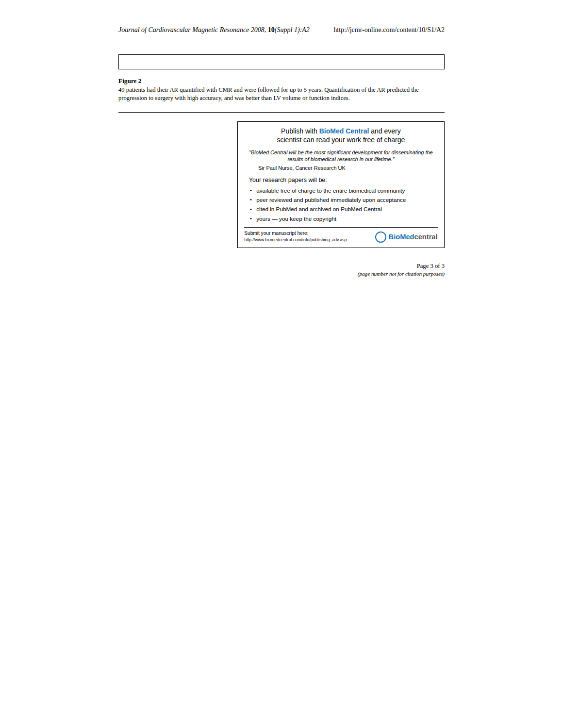Journal of Cardiovascular Magnetic Resonance 2008, 10(Suppl 1):A2
http://jcmr-online.com/content/10/S1/A2
Figure 2 49 patients had their AR quantified with CMR and were followed for up to 5 years. Quantification of the AR predicted the progression to surgery with high accuracy, and was better than LV volume or function indices.
Publish with Bio Med Central and every
scientist can read your work free of charge
"BioMed Central will be the most significant development for disseminating the results of biomedical research in our lifetime."
Sir Paul Nurse, Cancer Research UK
Your research papers will be:
available free of charge to the entire biomedical community
peer reviewed and published immediately upon acceptance
cited in PubMed and archived on PubMed Central
yours — you keep the copyright
Submit your manuscript here:
http://www.biomedcentral.com/info/publishing_adv.asp
BioMed central
Page 3 of 3
(page number not for citation purposes)